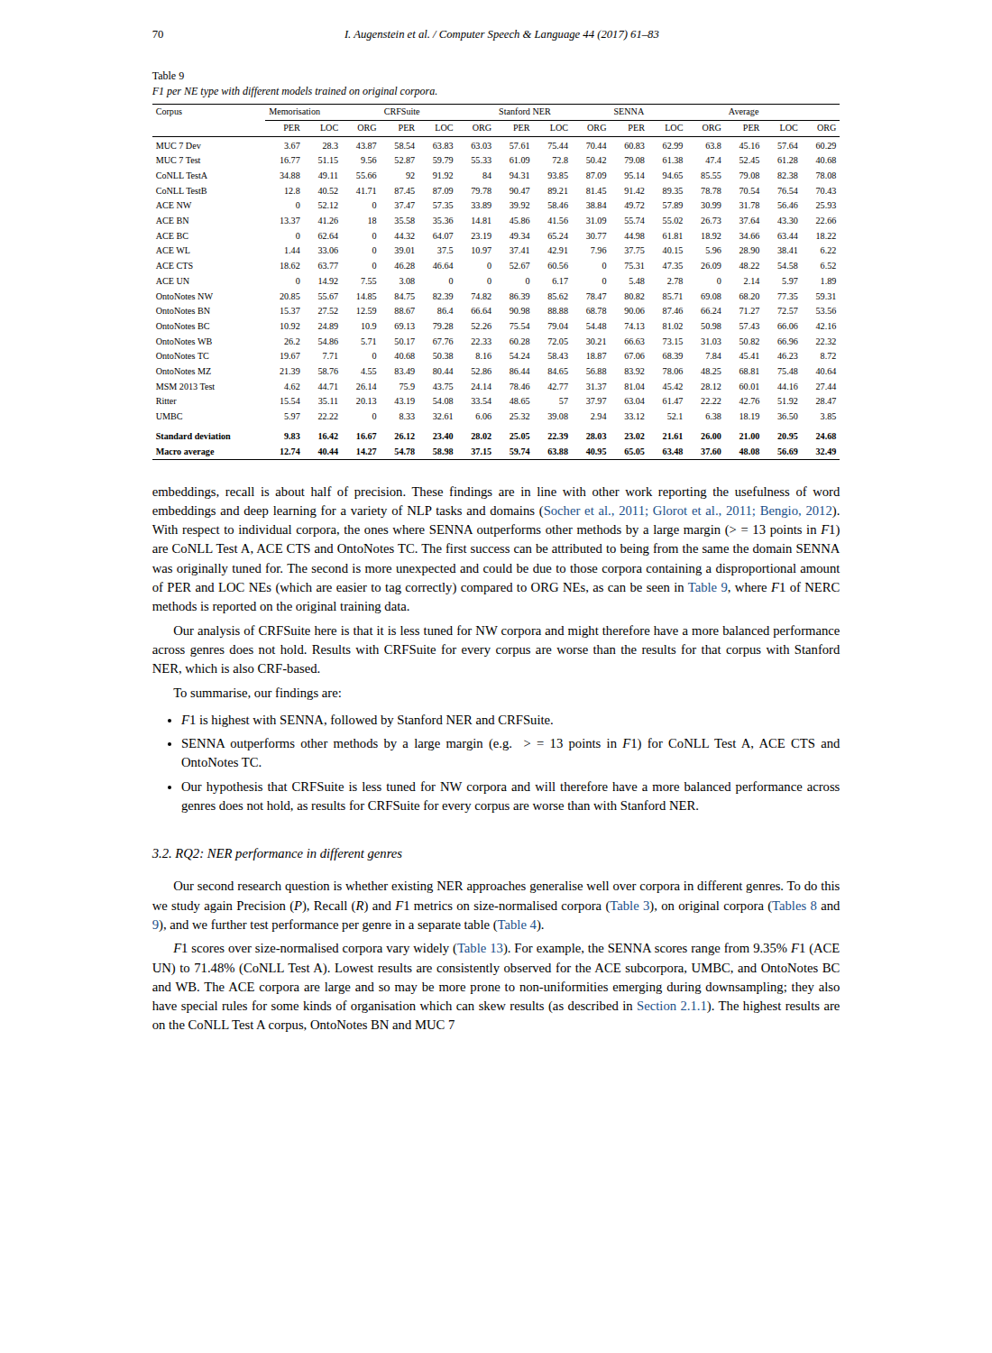70 I. Augenstein et al. / Computer Speech & Language 44 (2017) 61–83
Table 9 F1 per NE type with different models trained on original corpora.
| Corpus | Memorisation | CRFSuite | Stanford NER | SENNA | Average |
| --- | --- | --- | --- | --- | --- |
| | PER | LOC | ORG | PER | LOC | ORG | PER | LOC | ORG | PER | LOC | ORG | PER | LOC | ORG |
| MUC 7 Dev | 3.67 | 28.3 | 43.87 | 58.54 | 63.83 | 63.03 | 57.61 | 75.44 | 70.44 | 60.83 | 62.99 | 63.8 | 45.16 | 57.64 | 60.29 |
| MUC 7 Test | 16.77 | 51.15 | 9.56 | 52.87 | 59.79 | 55.33 | 61.09 | 72.8 | 50.42 | 79.08 | 61.38 | 47.4 | 52.45 | 61.28 | 40.68 |
| CoNLL TestA | 34.88 | 49.11 | 55.66 | 92 | 91.92 | 84 | 94.31 | 93.85 | 87.09 | 95.14 | 94.65 | 85.55 | 79.08 | 82.38 | 78.08 |
| CoNLL TestB | 12.8 | 40.52 | 41.71 | 87.45 | 87.09 | 79.78 | 90.47 | 89.21 | 81.45 | 91.42 | 89.35 | 78.78 | 70.54 | 76.54 | 70.43 |
| ACE NW | 0 | 52.12 | 0 | 37.47 | 57.35 | 33.89 | 39.92 | 58.46 | 38.84 | 49.72 | 57.89 | 30.99 | 31.78 | 56.46 | 25.93 |
| ACE BN | 13.37 | 41.26 | 18 | 35.58 | 35.36 | 14.81 | 45.86 | 41.56 | 31.09 | 55.74 | 55.02 | 26.73 | 37.64 | 43.30 | 22.66 |
| ACE BC | 0 | 62.64 | 0 | 44.32 | 64.07 | 23.19 | 49.34 | 65.24 | 30.77 | 44.98 | 61.81 | 18.92 | 34.66 | 63.44 | 18.22 |
| ACE WL | 1.44 | 33.06 | 0 | 39.01 | 37.5 | 10.97 | 37.41 | 42.91 | 7.96 | 37.75 | 40.15 | 5.96 | 28.90 | 38.41 | 6.22 |
| ACE CTS | 18.62 | 63.77 | 0 | 46.28 | 46.64 | 0 | 52.67 | 60.56 | 0 | 75.31 | 47.35 | 26.09 | 48.22 | 54.58 | 6.52 |
| ACE UN | 0 | 14.92 | 7.55 | 3.08 | 0 | 0 | 0 | 6.17 | 0 | 5.48 | 2.78 | 0 | 2.14 | 5.97 | 1.89 |
| OntoNotes NW | 20.85 | 55.67 | 14.85 | 84.75 | 82.39 | 74.82 | 86.39 | 85.62 | 78.47 | 80.82 | 85.71 | 69.08 | 68.20 | 77.35 | 59.31 |
| OntoNotes BN | 15.37 | 27.52 | 12.59 | 88.67 | 86.4 | 66.64 | 90.98 | 88.88 | 68.78 | 90.06 | 87.46 | 66.24 | 71.27 | 72.57 | 53.56 |
| OntoNotes BC | 10.92 | 24.89 | 10.9 | 69.13 | 79.28 | 52.26 | 75.54 | 79.04 | 54.48 | 74.13 | 81.02 | 50.98 | 57.43 | 66.06 | 42.16 |
| OntoNotes WB | 26.2 | 54.86 | 5.71 | 50.17 | 67.76 | 22.33 | 60.28 | 72.05 | 30.21 | 66.63 | 73.15 | 31.03 | 50.82 | 66.96 | 22.32 |
| OntoNotes TC | 19.67 | 7.71 | 0 | 40.68 | 50.38 | 8.16 | 54.24 | 58.43 | 18.87 | 67.06 | 68.39 | 7.84 | 45.41 | 46.23 | 8.72 |
| OntoNotes MZ | 21.39 | 58.76 | 4.55 | 83.49 | 80.44 | 52.86 | 86.44 | 84.65 | 56.88 | 83.92 | 78.06 | 48.25 | 68.81 | 75.48 | 40.64 |
| MSM 2013 Test | 4.62 | 44.71 | 26.14 | 75.9 | 43.75 | 24.14 | 78.46 | 42.77 | 31.37 | 81.04 | 45.42 | 28.12 | 60.01 | 44.16 | 27.44 |
| Ritter | 15.54 | 35.11 | 20.13 | 43.19 | 54.08 | 33.54 | 48.65 | 57 | 37.97 | 63.04 | 61.47 | 22.22 | 42.76 | 51.92 | 28.47 |
| UMBC | 5.97 | 22.22 | 0 | 8.33 | 32.61 | 6.06 | 25.32 | 39.08 | 2.94 | 33.12 | 52.1 | 6.38 | 18.19 | 36.50 | 3.85 |
| Standard deviation | 9.83 | 16.42 | 16.67 | 26.12 | 23.40 | 28.02 | 25.05 | 22.39 | 28.03 | 23.02 | 21.61 | 26.00 | 21.00 | 20.95 | 24.68 |
| Macro average | 12.74 | 40.44 | 14.27 | 54.78 | 58.98 | 37.15 | 59.74 | 63.88 | 40.95 | 65.05 | 63.48 | 37.60 | 48.08 | 56.69 | 32.49 |
embeddings, recall is about half of precision. These findings are in line with other work reporting the usefulness of word embeddings and deep learning for a variety of NLP tasks and domains (Socher et al., 2011; Glorot et al., 2011; Bengio, 2012). With respect to individual corpora, the ones where SENNA outperforms other methods by a large margin (> = 13 points in F1) are CoNLL Test A, ACE CTS and OntoNotes TC. The first success can be attributed to being from the same the domain SENNA was originally tuned for. The second is more unexpected and could be due to those corpora containing a disproportional amount of PER and LOC NEs (which are easier to tag correctly) compared to ORG NEs, as can be seen in Table 9, where F1 of NERC methods is reported on the original training data.
Our analysis of CRFSuite here is that it is less tuned for NW corpora and might therefore have a more balanced performance across genres does not hold. Results with CRFSuite for every corpus are worse than the results for that corpus with Stanford NER, which is also CRF-based.
To summarise, our findings are:
F1 is highest with SENNA, followed by Stanford NER and CRFSuite.
SENNA outperforms other methods by a large margin (e.g. > = 13 points in F1) for CoNLL Test A, ACE CTS and OntoNotes TC.
Our hypothesis that CRFSuite is less tuned for NW corpora and will therefore have a more balanced performance across genres does not hold, as results for CRFSuite for every corpus are worse than with Stanford NER.
3.2. RQ2: NER performance in different genres
Our second research question is whether existing NER approaches generalise well over corpora in different genres. To do this we study again Precision (P), Recall (R) and F1 metrics on size-normalised corpora (Table 3), on original corpora (Tables 8 and 9), and we further test performance per genre in a separate table (Table 4).
F1 scores over size-normalised corpora vary widely (Table 13). For example, the SENNA scores range from 9.35% F1 (ACE UN) to 71.48% (CoNLL Test A). Lowest results are consistently observed for the ACE subcorpora, UMBC, and OntoNotes BC and WB. The ACE corpora are large and so may be more prone to non-uniformities emerging during downsampling; they also have special rules for some kinds of organisation which can skew results (as described in Section 2.1.1). The highest results are on the CoNLL Test A corpus, OntoNotes BN and MUC 7